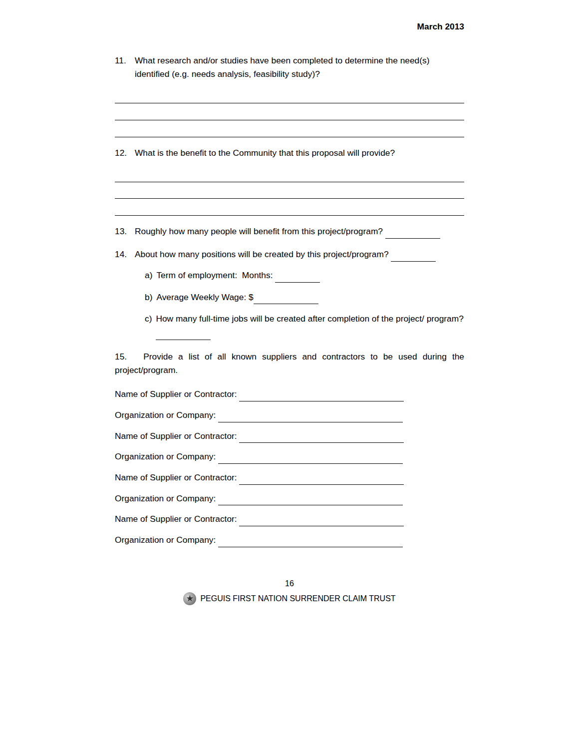March 2013
11. What research and/or studies have been completed to determine the need(s) identified (e.g. needs analysis, feasibility study)?
12. What is the benefit to the Community that this proposal will provide?
13. Roughly how many people will benefit from this project/program?
14. About how many positions will be created by this project/program?
a) Term of employment: Months:
b) Average Weekly Wage: $
c) How many full-time jobs will be created after completion of the project/ program?
15. Provide a list of all known suppliers and contractors to be used during the project/program.
Name of Supplier or Contractor:
Organization or Company:
Name of Supplier or Contractor:
Organization or Company:
Name of Supplier or Contractor:
Organization or Company:
Name of Supplier or Contractor:
Organization or Company:
16
PEGUIS FIRST NATION SURRENDER CLAIM TRUST